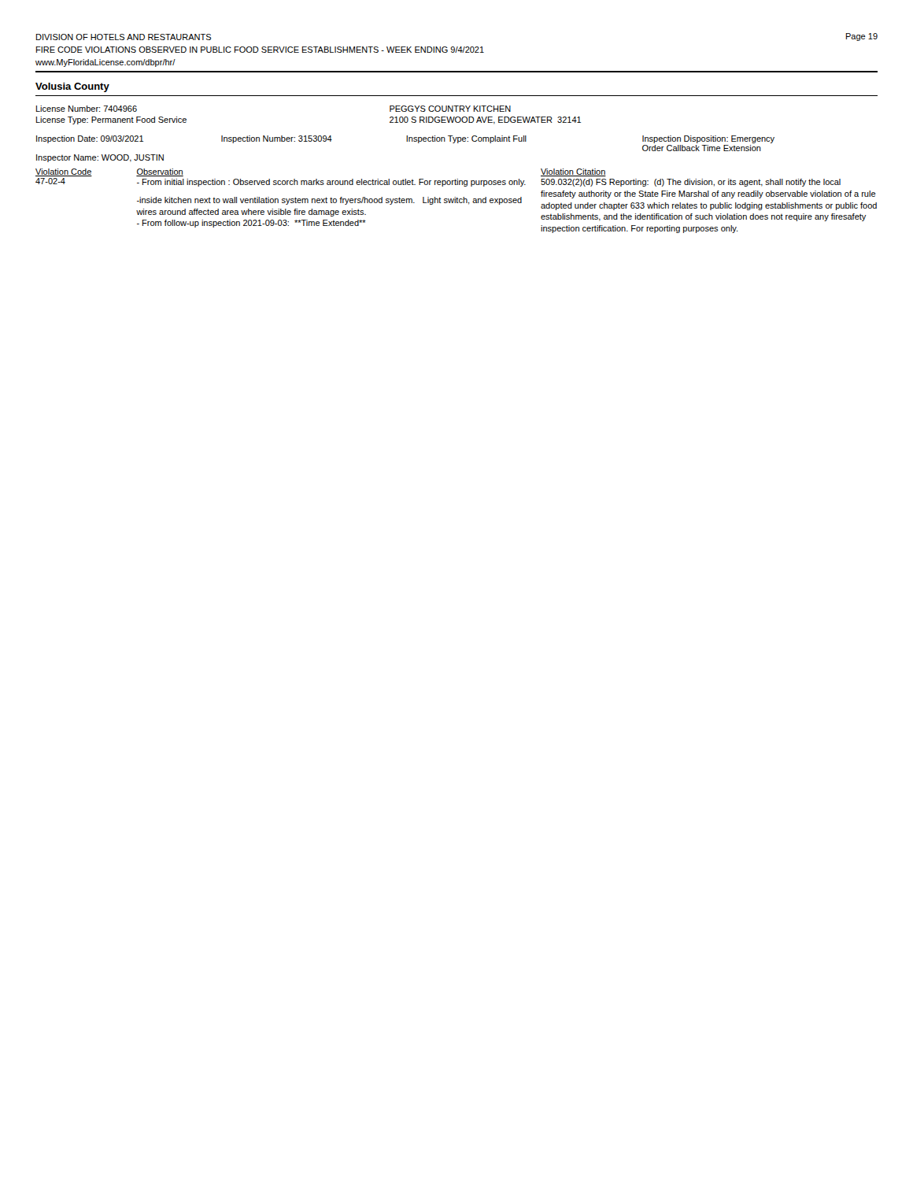DIVISION OF HOTELS AND RESTAURANTS
FIRE CODE VIOLATIONS OBSERVED IN PUBLIC FOOD SERVICE ESTABLISHMENTS - WEEK ENDING 9/4/2021
www.MyFloridaLicense.com/dbpr/hr/
Page 19
Volusia County
| License Number: 7404966 | PEGGYS COUNTRY KITCHEN |
| License Type: Permanent Food Service | 2100 S RIDGEWOOD AVE, EDGEWATER 32141 |
| Inspection Date: 09/03/2021 | Inspection Number: 3153094 | Inspection Type: Complaint Full | Inspection Disposition: Emergency Order Callback Time Extension |
| Inspector Name: WOOD, JUSTIN | | | |
| Violation Code | Observation | Violation Citation |
| 47-02-4 | - From initial inspection : Observed scorch marks around electrical outlet. For reporting purposes only. -inside kitchen next to wall ventilation system next to fryers/hood system. Light switch, and exposed wires around affected area where visible fire damage exists. - From follow-up inspection 2021-09-03: **Time Extended** | 509.032(2)(d) FS Reporting: (d) The division, or its agent, shall notify the local firesafety authority or the State Fire Marshal of any readily observable violation of a rule adopted under chapter 633 which relates to public lodging establishments or public food establishments, and the identification of such violation does not require any firesafety inspection certification. For reporting purposes only. |